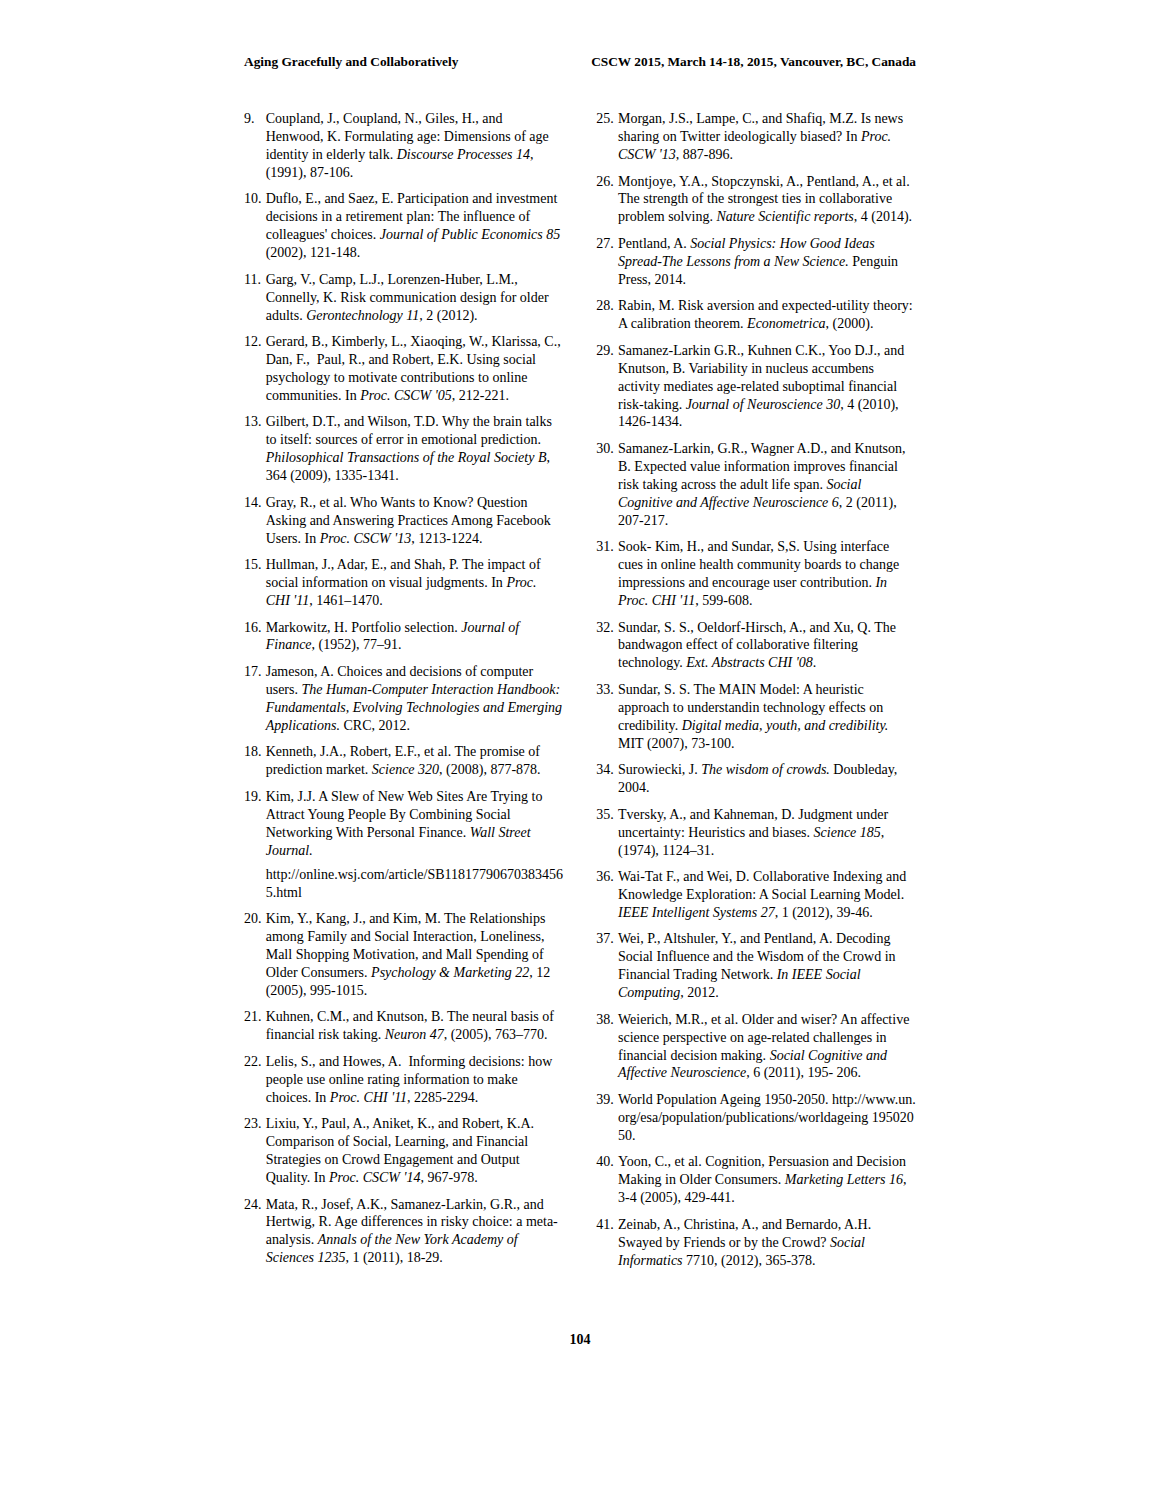Aging Gracefully and Collaboratively CSCW 2015, March 14-18, 2015, Vancouver, BC, Canada
9. Coupland, J., Coupland, N., Giles, H., and Henwood, K. Formulating age: Dimensions of age identity in elderly talk. Discourse Processes 14, (1991), 87-106.
10. Duflo, E., and Saez, E. Participation and investment decisions in a retirement plan: The influence of colleagues' choices. Journal of Public Economics 85 (2002), 121-148.
11. Garg, V., Camp, L.J., Lorenzen-Huber, L.M., Connelly, K. Risk communication design for older adults. Gerontechnology 11, 2 (2012).
12. Gerard, B., Kimberly, L., Xiaoqing, W., Klarissa, C., Dan, F., Paul, R., and Robert, E.K. Using social psychology to motivate contributions to online communities. In Proc. CSCW '05, 212-221.
13. Gilbert, D.T., and Wilson, T.D. Why the brain talks to itself: sources of error in emotional prediction. Philosophical Transactions of the Royal Society B, 364 (2009), 1335-1341.
14. Gray, R., et al. Who Wants to Know? Question Asking and Answering Practices Among Facebook Users. In Proc. CSCW '13, 1213-1224.
15. Hullman, J., Adar, E., and Shah, P. The impact of social information on visual judgments. In Proc. CHI '11, 1461–1470.
16. Markowitz, H. Portfolio selection. Journal of Finance, (1952), 77–91.
17. Jameson, A. Choices and decisions of computer users. The Human-Computer Interaction Handbook: Fundamentals, Evolving Technologies and Emerging Applications. CRC, 2012.
18. Kenneth, J.A., Robert, E.F., et al. The promise of prediction market. Science 320, (2008), 877-878.
19. Kim, J.J. A Slew of New Web Sites Are Trying to Attract Young People By Combining Social Networking With Personal Finance. Wall Street Journal. http://online.wsj.com/article/SB118177906703834565.html
20. Kim, Y., Kang, J., and Kim, M. The Relationships among Family and Social Interaction, Loneliness, Mall Shopping Motivation, and Mall Spending of Older Consumers. Psychology & Marketing 22, 12 (2005), 995-1015.
21. Kuhnen, C.M., and Knutson, B. The neural basis of financial risk taking. Neuron 47, (2005), 763–770.
22. Lelis, S., and Howes, A. Informing decisions: how people use online rating information to make choices. In Proc. CHI '11, 2285-2294.
23. Lixiu, Y., Paul, A., Aniket, K., and Robert, K.A. Comparison of Social, Learning, and Financial Strategies on Crowd Engagement and Output Quality. In Proc. CSCW '14, 967-978.
24. Mata, R., Josef, A.K., Samanez-Larkin, G.R., and Hertwig, R. Age differences in risky choice: a meta- analysis. Annals of the New York Academy of Sciences 1235, 1 (2011), 18-29.
25. Morgan, J.S., Lampe, C., and Shafiq, M.Z. Is news sharing on Twitter ideologically biased? In Proc. CSCW '13, 887-896.
26. Montjoye, Y.A., Stopczynski, A., Pentland, A., et al. The strength of the strongest ties in collaborative problem solving. Nature Scientific reports, 4 (2014).
27. Pentland, A. Social Physics: How Good Ideas Spread-The Lessons from a New Science. Penguin Press, 2014.
28. Rabin, M. Risk aversion and expected-utility theory: A calibration theorem. Econometrica, (2000).
29. Samanez-Larkin G.R., Kuhnen C.K., Yoo D.J., and Knutson, B. Variability in nucleus accumbens activity mediates age-related suboptimal financial risk-taking. Journal of Neuroscience 30, 4 (2010), 1426-1434.
30. Samanez-Larkin, G.R., Wagner A.D., and Knutson, B. Expected value information improves financial risk taking across the adult life span. Social Cognitive and Affective Neuroscience 6, 2 (2011), 207-217.
31. Sook- Kim, H., and Sundar, S,S. Using interface cues in online health community boards to change impressions and encourage user contribution. In Proc. CHI '11, 599-608.
32. Sundar, S. S., Oeldorf-Hirsch, A., and Xu, Q. The bandwagon effect of collaborative filtering technology. Ext. Abstracts CHI '08.
33. Sundar, S. S. The MAIN Model: A heuristic approach to understandin technology effects on credibility. Digital media, youth, and credibility. MIT (2007), 73-100.
34. Surowiecki, J. The wisdom of crowds. Doubleday, 2004.
35. Tversky, A., and Kahneman, D. Judgment under uncertainty: Heuristics and biases. Science 185, (1974), 1124–31.
36. Wai-Tat F., and Wei, D. Collaborative Indexing and Knowledge Exploration: A Social Learning Model. IEEE Intelligent Systems 27, 1 (2012), 39-46.
37. Wei, P., Altshuler, Y., and Pentland, A. Decoding Social Influence and the Wisdom of the Crowd in Financial Trading Network. In IEEE Social Computing, 2012.
38. Weierich, M.R., et al. Older and wiser? An affective science perspective on age-related challenges in financial decision making. Social Cognitive and Affective Neuroscience, 6 (2011), 195- 206.
39. World Population Ageing 1950-2050. http://www.un.org/esa/population/publications/worldageing 19502050.
40. Yoon, C., et al. Cognition, Persuasion and Decision Making in Older Consumers. Marketing Letters 16, 3-4 (2005), 429-441.
41. Zeinab, A., Christina, A., and Bernardo, A.H. Swayed by Friends or by the Crowd? Social Informatics 7710, (2012), 365-378.
104